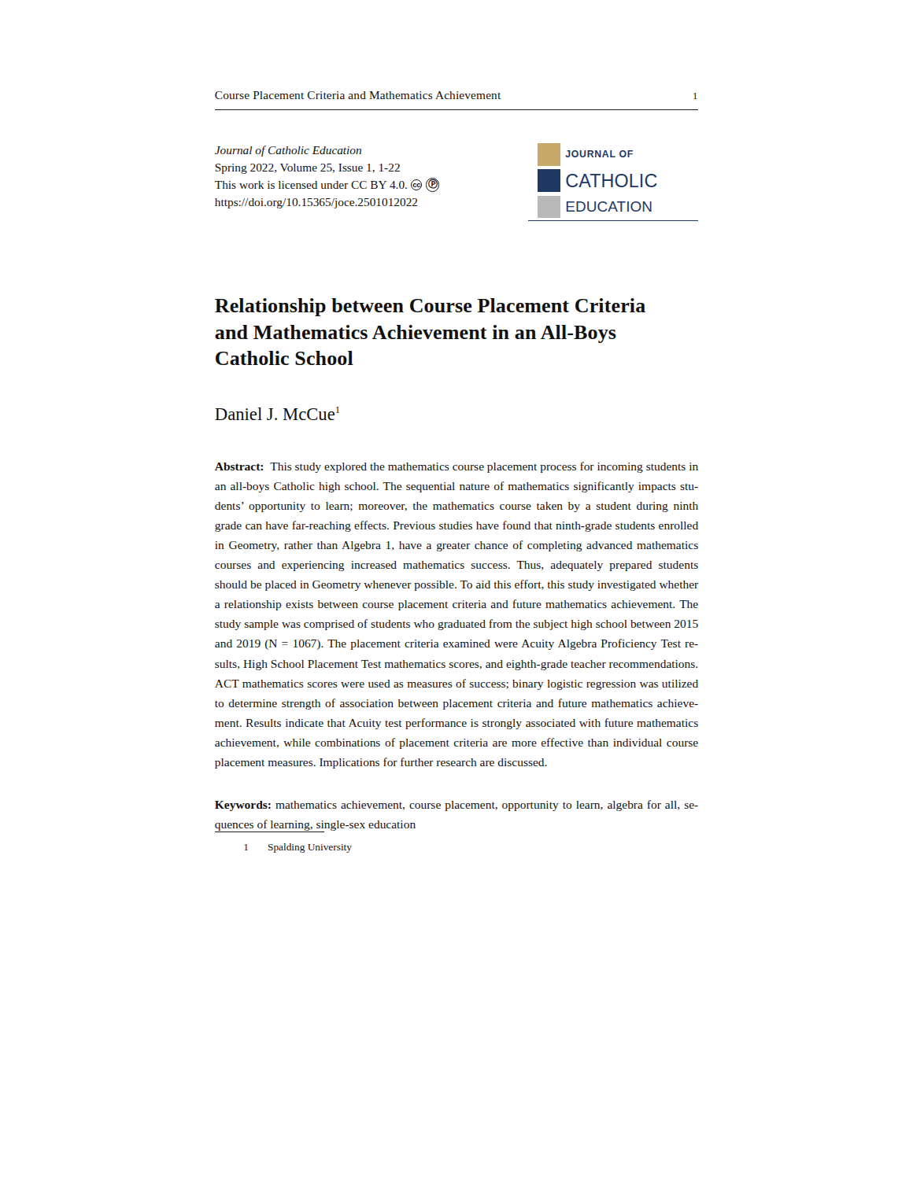Course Placement Criteria and Mathematics Achievement 1
Journal of Catholic Education
Spring 2022, Volume 25, Issue 1, 1-22
This work is licensed under CC BY 4.0. cc Ⓟ
https://doi.org/10.15365/joce.2501012022
JOURNAL OF
CATHOLIC
EDUCATION
Relationship between Course Placement Criteria and Mathematics Achievement in an All-Boys Catholic School
Daniel J. McCue1
Abstract: This study explored the mathematics course placement process for incoming students in an all-boys Catholic high school. The sequential nature of mathematics significantly impacts students’ opportunity to learn; moreover, the mathematics course taken by a student during ninth grade can have far-reaching effects. Previous studies have found that ninth-grade students enrolled in Geometry, rather than Algebra 1, have a greater chance of completing advanced mathematics courses and experiencing increased mathematics success. Thus, adequately prepared students should be placed in Geometry whenever possible. To aid this effort, this study investigated whether a relationship exists between course placement criteria and future mathematics achievement. The study sample was comprised of students who graduated from the subject high school between 2015 and 2019 (N = 1067). The placement criteria examined were Acuity Algebra Proficiency Test results, High School Placement Test mathematics scores, and eighth-grade teacher recommendations. ACT mathematics scores were used as measures of success; binary logistic regression was utilized to determine strength of association between placement criteria and future mathematics achievement. Results indicate that Acuity test performance is strongly associated with future mathematics achievement, while combinations of placement criteria are more effective than individual course placement measures. Implications for further research are discussed.
Keywords: mathematics achievement, course placement, opportunity to learn, algebra for all, sequences of learning, single-sex education
1 Spalding University